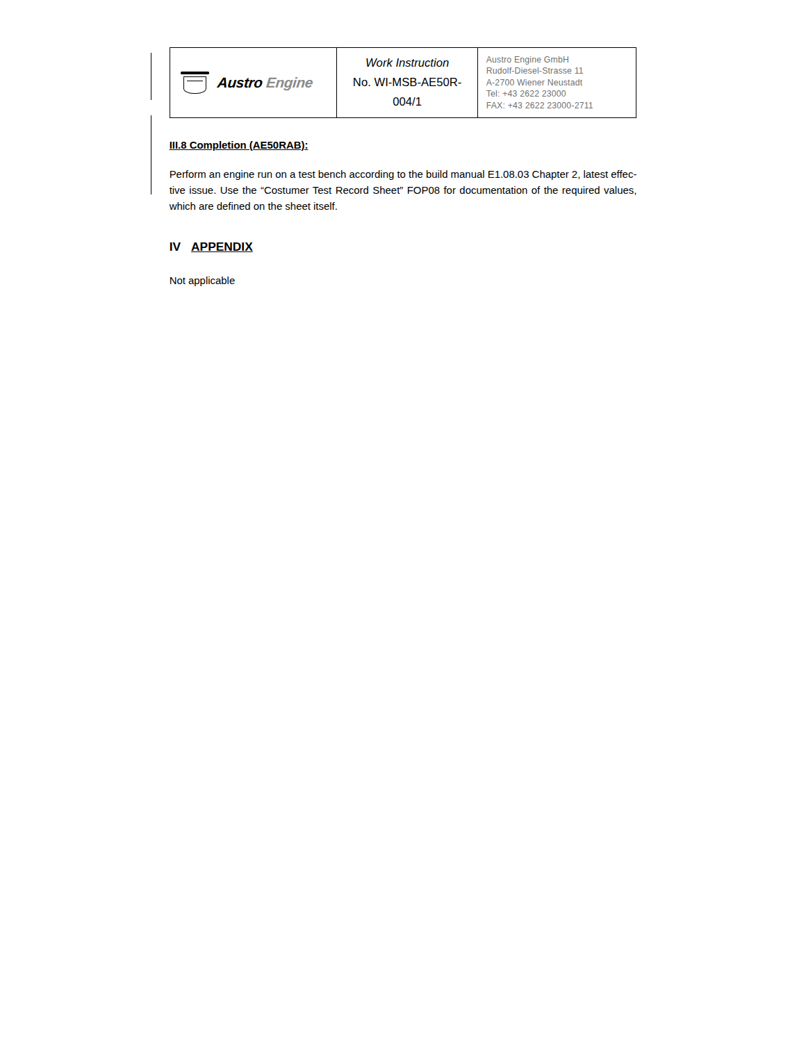| Austro Engine | Work Instruction No. WI-MSB-AE50R-004/1 | Austro Engine GmbH Rudolf-Diesel-Strasse 11 A-2700 Wiener Neustadt Tel: +43 2622 23000 FAX: +43 2622 23000-2711 |
III.8 Completion (AE50RAB):
Perform an engine run on a test bench according to the build manual E1.08.03 Chapter 2, latest effective issue. Use the “Costumer Test Record Sheet” FOP08 for documentation of the required values, which are defined on the sheet itself.
IV APPENDIX
Not applicable